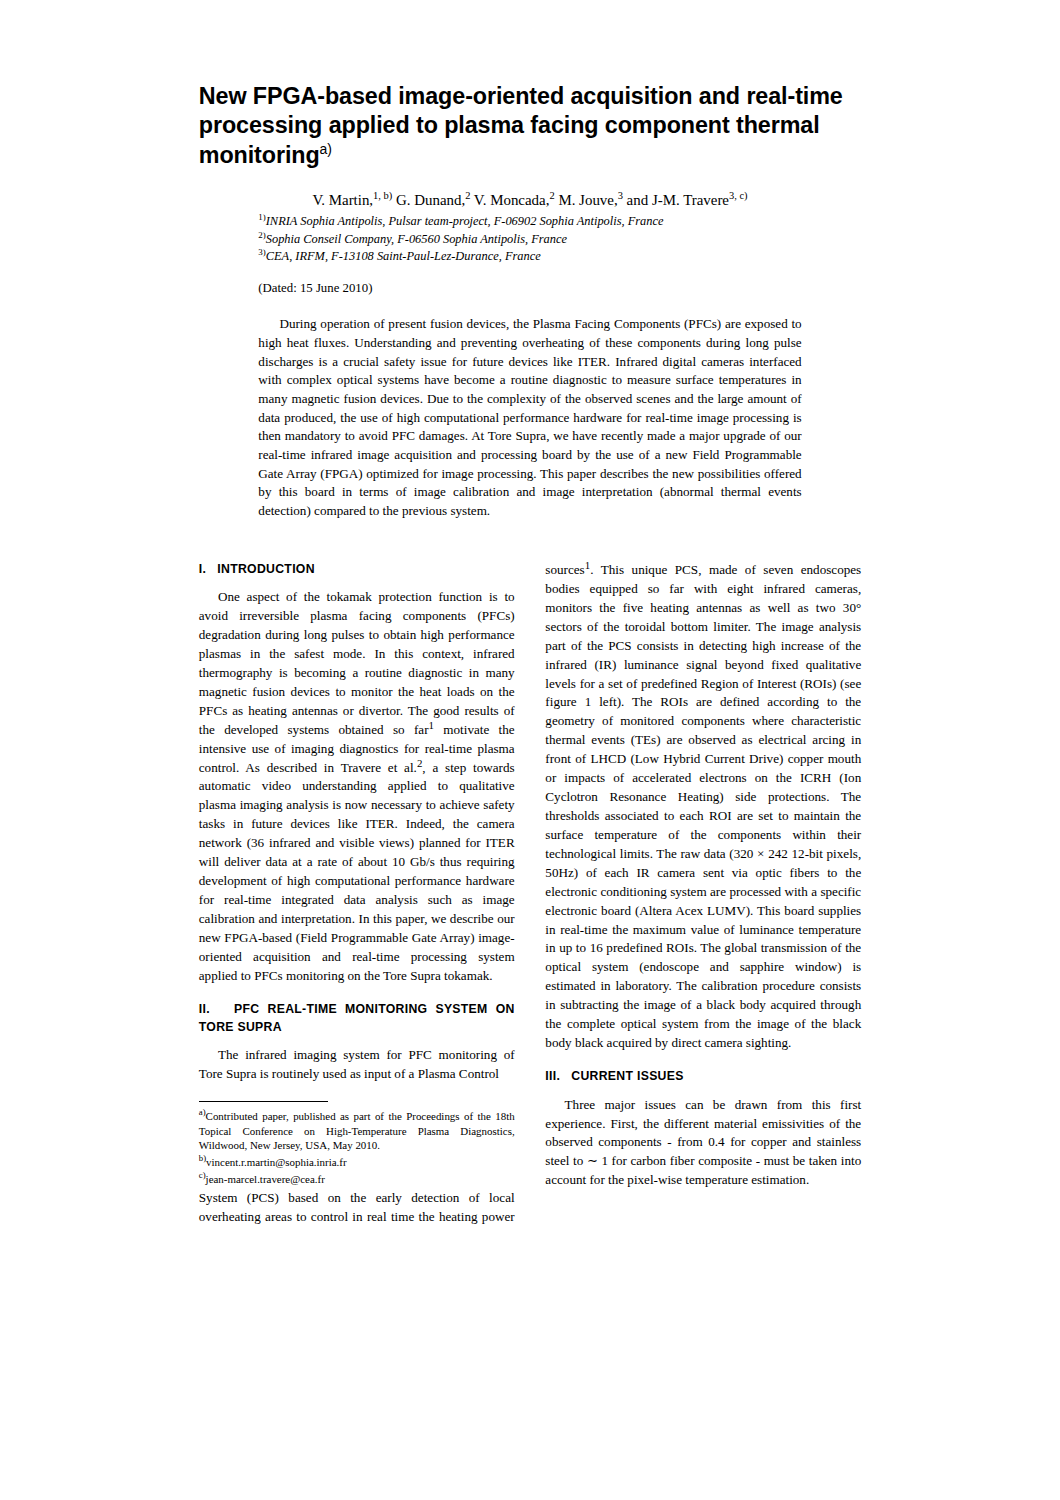New FPGA-based image-oriented acquisition and real-time processing applied to plasma facing component thermal monitoringa)
V. Martin,1, b) G. Dunand,2 V. Moncada,2 M. Jouve,3 and J-M. Travere3, c)
1)INRIA Sophia Antipolis, Pulsar team-project, F-06902 Sophia Antipolis, France
2)Sophia Conseil Company, F-06560 Sophia Antipolis, France
3)CEA, IRFM, F-13108 Saint-Paul-Lez-Durance, France
(Dated: 15 June 2010)
During operation of present fusion devices, the Plasma Facing Components (PFCs) are exposed to high heat fluxes. Understanding and preventing overheating of these components during long pulse discharges is a crucial safety issue for future devices like ITER. Infrared digital cameras interfaced with complex optical systems have become a routine diagnostic to measure surface temperatures in many magnetic fusion devices. Due to the complexity of the observed scenes and the large amount of data produced, the use of high computational performance hardware for real-time image processing is then mandatory to avoid PFC damages. At Tore Supra, we have recently made a major upgrade of our real-time infrared image acquisition and processing board by the use of a new Field Programmable Gate Array (FPGA) optimized for image processing. This paper describes the new possibilities offered by this board in terms of image calibration and image interpretation (abnormal thermal events detection) compared to the previous system.
I. Introduction
One aspect of the tokamak protection function is to avoid irreversible plasma facing components (PFCs) degradation during long pulses to obtain high performance plasmas in the safest mode. In this context, infrared thermography is becoming a routine diagnostic in many magnetic fusion devices to monitor the heat loads on the PFCs as heating antennas or divertor. The good results of the developed systems obtained so far1 motivate the intensive use of imaging diagnostics for real-time plasma control. As described in Travere et al.2, a step towards automatic video understanding applied to qualitative plasma imaging analysis is now necessary to achieve safety tasks in future devices like ITER. Indeed, the camera network (36 infrared and visible views) planned for ITER will deliver data at a rate of about 10 Gb/s thus requiring development of high computational performance hardware for real-time integrated data analysis such as image calibration and interpretation. In this paper, we describe our new FPGA-based (Field Programmable Gate Array) image-oriented acquisition and real-time processing system applied to PFCs monitoring on the Tore Supra tokamak.
II. PFC real-time monitoring system on Tore Supra
The infrared imaging system for PFC monitoring of Tore Supra is routinely used as input of a Plasma Control
a)Contributed paper, published as part of the Proceedings of the 18th Topical Conference on High-Temperature Plasma Diagnostics, Wildwood, New Jersey, USA, May 2010.
b)vincent.r.martin@sophia.inria.fr
c)jean-marcel.travere@cea.fr
System (PCS) based on the early detection of local overheating areas to control in real time the heating power sources1. This unique PCS, made of seven endoscopes bodies equipped so far with eight infrared cameras, monitors the five heating antennas as well as two 30° sectors of the toroidal bottom limiter. The image analysis part of the PCS consists in detecting high increase of the infrared (IR) luminance signal beyond fixed qualitative levels for a set of predefined Region of Interest (ROIs) (see figure 1 left). The ROIs are defined according to the geometry of monitored components where characteristic thermal events (TEs) are observed as electrical arcing in front of LHCD (Low Hybrid Current Drive) copper mouth or impacts of accelerated electrons on the ICRH (Ion Cyclotron Resonance Heating) side protections. The thresholds associated to each ROI are set to maintain the surface temperature of the components within their technological limits. The raw data (320 × 242 12-bit pixels, 50Hz) of each IR camera sent via optic fibers to the electronic conditioning system are processed with a specific electronic board (Altera Acex LUMV). This board supplies in real-time the maximum value of luminance temperature in up to 16 predefined ROIs. The global transmission of the optical system (endoscope and sapphire window) is estimated in laboratory. The calibration procedure consists in subtracting the image of a black body acquired through the complete optical system from the image of the black body black acquired by direct camera sighting.
III. Current issues
Three major issues can be drawn from this first experience. First, the different material emissivities of the observed components - from 0.4 for copper and stainless steel to ∼ 1 for carbon fiber composite - must be taken into account for the pixel-wise temperature estimation.